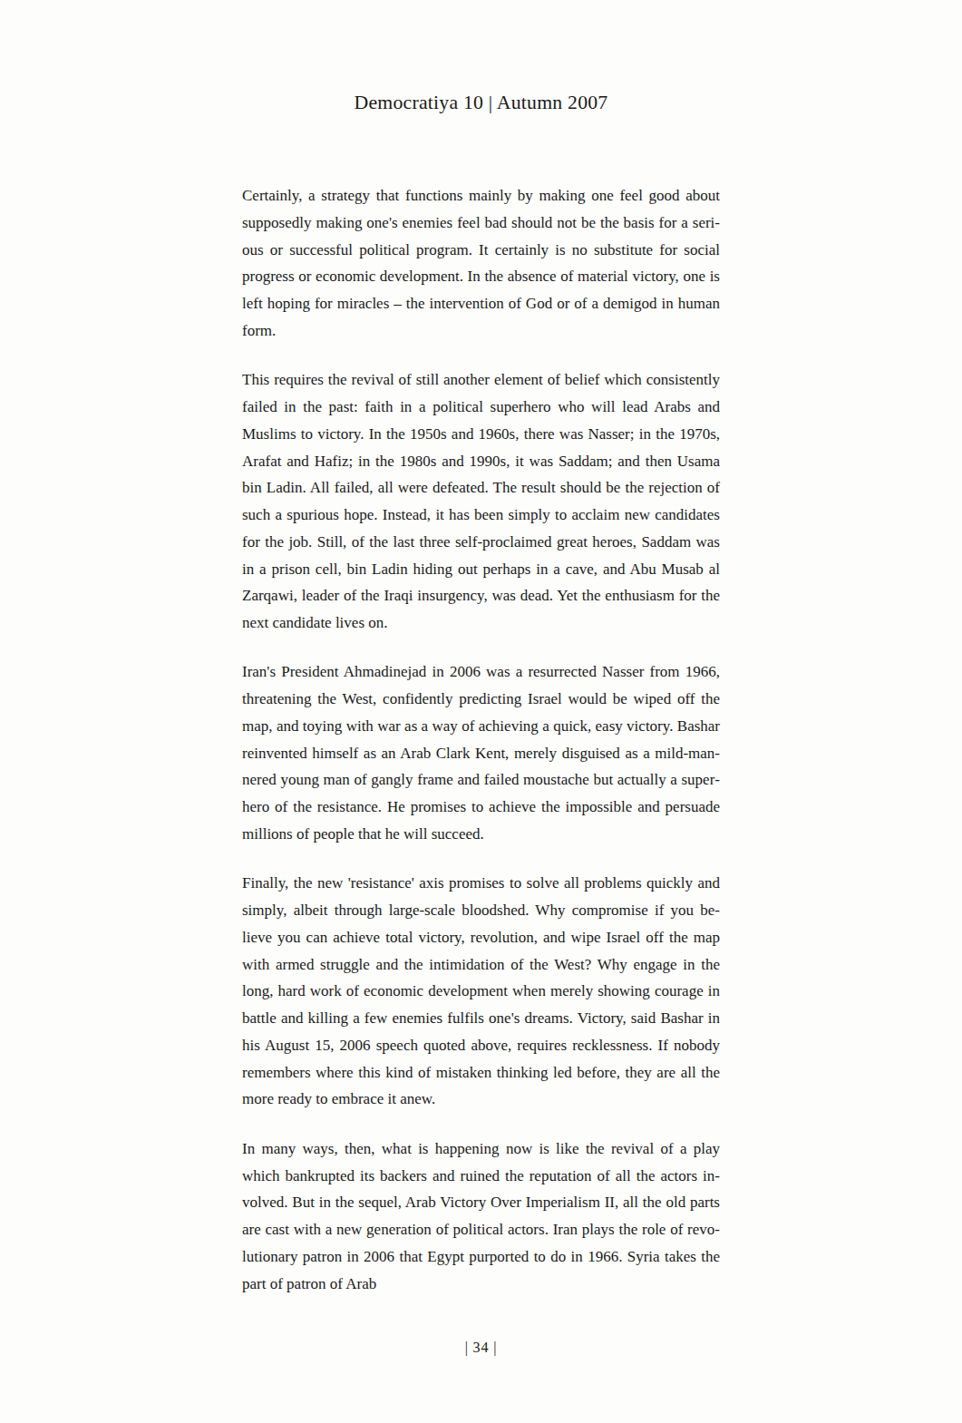Democratiya 10 | Autumn 2007
Certainly, a strategy that functions mainly by making one feel good about supposedly making one's enemies feel bad should not be the basis for a serious or successful political program. It certainly is no substitute for social progress or economic development. In the absence of material victory, one is left hoping for miracles – the intervention of God or of a demigod in human form.
This requires the revival of still another element of belief which consistently failed in the past: faith in a political superhero who will lead Arabs and Muslims to victory. In the 1950s and 1960s, there was Nasser; in the 1970s, Arafat and Hafiz; in the 1980s and 1990s, it was Saddam; and then Usama bin Ladin. All failed, all were defeated. The result should be the rejection of such a spurious hope. Instead, it has been simply to acclaim new candidates for the job. Still, of the last three self-proclaimed great heroes, Saddam was in a prison cell, bin Ladin hiding out perhaps in a cave, and Abu Musab al Zarqawi, leader of the Iraqi insurgency, was dead. Yet the enthusiasm for the next candidate lives on.
Iran's President Ahmadinejad in 2006 was a resurrected Nasser from 1966, threatening the West, confidently predicting Israel would be wiped off the map, and toying with war as a way of achieving a quick, easy victory. Bashar reinvented himself as an Arab Clark Kent, merely disguised as a mild-mannered young man of gangly frame and failed moustache but actually a superhero of the resistance. He promises to achieve the impossible and persuade millions of people that he will succeed.
Finally, the new 'resistance' axis promises to solve all problems quickly and simply, albeit through large-scale bloodshed. Why compromise if you believe you can achieve total victory, revolution, and wipe Israel off the map with armed struggle and the intimidation of the West? Why engage in the long, hard work of economic development when merely showing courage in battle and killing a few enemies fulfils one's dreams. Victory, said Bashar in his August 15, 2006 speech quoted above, requires recklessness. If nobody remembers where this kind of mistaken thinking led before, they are all the more ready to embrace it anew.
In many ways, then, what is happening now is like the revival of a play which bankrupted its backers and ruined the reputation of all the actors involved. But in the sequel, Arab Victory Over Imperialism II, all the old parts are cast with a new generation of political actors. Iran plays the role of revolutionary patron in 2006 that Egypt purported to do in 1966. Syria takes the part of patron of Arab
| 34 |